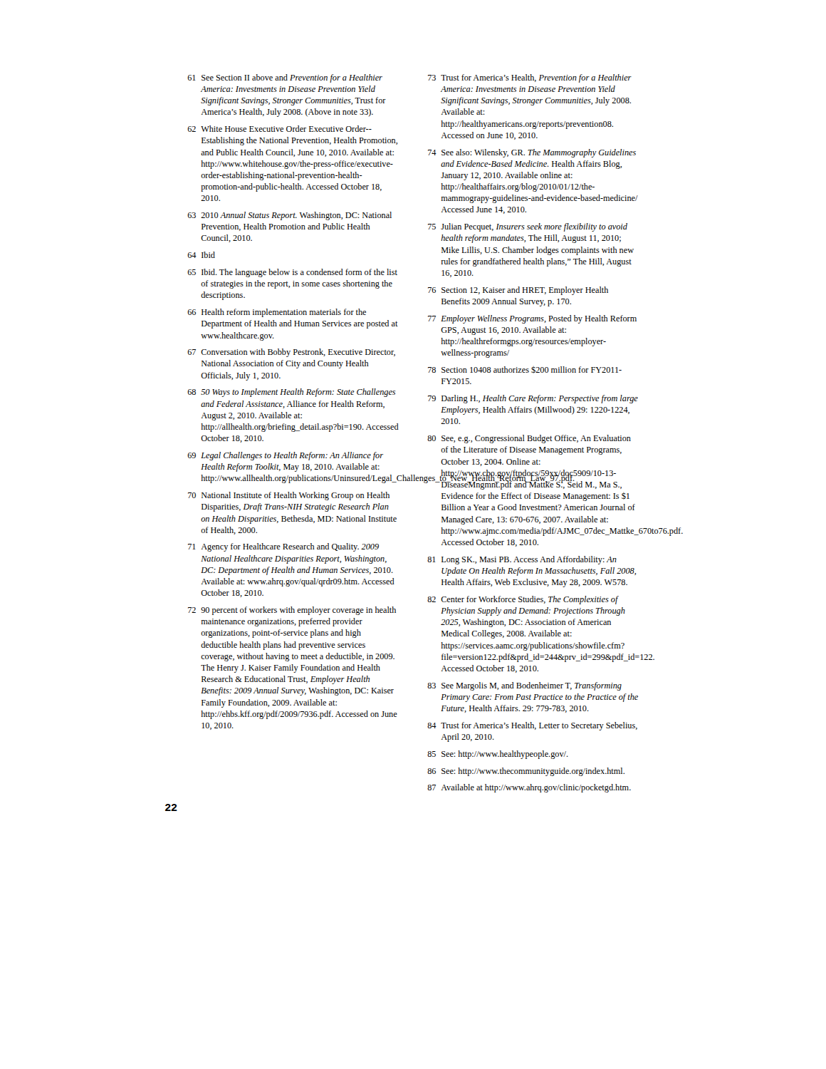61 See Section II above and Prevention for a Healthier America: Investments in Disease Prevention Yield Significant Savings, Stronger Communities, Trust for America’s Health, July 2008. (Above in note 33).
62 White House Executive Order Executive Order-- Establishing the National Prevention, Health Promotion, and Public Health Council, June 10, 2010. Available at: http://www.whitehouse.gov/the-press-office/executive-order-establishing-national-prevention-health-promotion-and-public-health. Accessed October 18, 2010.
632010 Annual Status Report. Washington, DC: National Prevention, Health Promotion and Public Health Council, 2010.
64 Ibid
65 Ibid. The language below is a condensed form of the list of strategies in the report, in some cases shortening the descriptions.
66 Health reform implementation materials for the Department of Health and Human Services are posted at www.healthcare.gov.
67 Conversation with Bobby Pestronk, Executive Director, National Association of City and County Health Officials, July 1, 2010.
6850 Ways to Implement Health Reform: State Challenges and Federal Assistance, Alliance for Health Reform, August 2, 2010. Available at: http://allhealth.org/briefing_detail.asp?bi=190. Accessed October 18, 2010.
69 Legal Challenges to Health Reform: An Alliance for Health Reform Toolkit, May 18, 2010. Available at: http://www.allhealth.org/publications/Uninsured/Legal_Challenges_to_New_Health_Reform_Law_97.pdf.
70 National Institute of Health Working Group on Health Disparities, Draft Trans-NIH Strategic Research Plan on Health Disparities, Bethesda, MD: National Institute of Health, 2000.
71 Agency for Healthcare Research and Quality. 2009 National Healthcare Disparities Report, Washington, DC: Department of Health and Human Services, 2010. Available at: www.ahrq.gov/qual/qrdr09.htm. Accessed October 18, 2010.
7290 percent of workers with employer coverage in health maintenance organizations, preferred provider organizations, point-of-service plans and high deductible health plans had preventive services coverage, without having to meet a deductible, in 2009. The Henry J. Kaiser Family Foundation and Health Research & Educational Trust, Employer Health Benefits: 2009 Annual Survey, Washington, DC: Kaiser Family Foundation, 2009. Available at: http://ehbs.kff.org/pdf/2009/7936.pdf. Accessed on June 10, 2010.
73 Trust for America’s Health, Prevention for a Healthier America: Investments in Disease Prevention Yield Significant Savings, Stronger Communities, July 2008. Available at: http://healthyamericans.org/reports/prevention08. Accessed on June 10, 2010.
74 See also: Wilensky, GR. The Mammography Guidelines and Evidence-Based Medicine. Health Affairs Blog, January 12, 2010. Available online at: http://healthaffairs.org/blog/2010/01/12/the-mammograpy-guidelines-and-evidence-based-medicine/ Accessed June 14, 2010.
75 Julian Pecquet, Insurers seek more flexibility to avoid health reform mandates, The Hill, August 11, 2010; Mike Lillis, U.S. Chamber lodges complaints with new rules for grandfathered health plans,” The Hill, August 16, 2010.
76 Section 12, Kaiser and HRET, Employer Health Benefits 2009 Annual Survey, p. 170.
77 Employer Wellness Programs, Posted by Health Reform GPS, August 16, 2010. Available at: http://healthreformgps.org/resources/employer-wellness-programs/
78 Section 10408 authorizes $200 million for FY2011-FY2015.
79 Darling H., Health Care Reform: Perspective from large Employers, Health Affairs (Millwood) 29: 1220-1224, 2010.
80 See, e.g., Congressional Budget Office, An Evaluation of the Literature of Disease Management Programs, October 13, 2004. Online at: http://www.cbo.gov/ftpdocs/59xx/doc5909/10-13-DiseaseMngmnt.pdf and Mattke S., Seid M., Ma S., Evidence for the Effect of Disease Management: Is $1 Billion a Year a Good Investment? American Journal of Managed Care, 13: 670-676, 2007. Available at: http://www.ajmc.com/media/pdf/AJMC_07dec_Mattke_670to76.pdf. Accessed October 18, 2010.
81 Long SK., Masi PB. Access And Affordability: An Update On Health Reform In Massachusetts, Fall 2008, Health Affairs, Web Exclusive, May 28, 2009. W578.
82 Center for Workforce Studies, The Complexities of Physician Supply and Demand: Projections Through 2025, Washington, DC: Association of American Medical Colleges, 2008. Available at: https://services.aamc.org/publications/showfile.cfm?file=version122.pdf&prd_id=244&prv_id=299&pdf_id=122. Accessed October 18, 2010.
83 See Margolis M, and Bodenheimer T, Transforming Primary Care: From Past Practice to the Practice of the Future, Health Affairs. 29: 779-783, 2010.
84 Trust for America’s Health, Letter to Secretary Sebelius, April 20, 2010.
85 See: http://www.healthypeople.gov/.
86 See: http://www.thecommunityguide.org/index.html.
87 Available at http://www.ahrq.gov/clinic/pocketgd.htm.
22